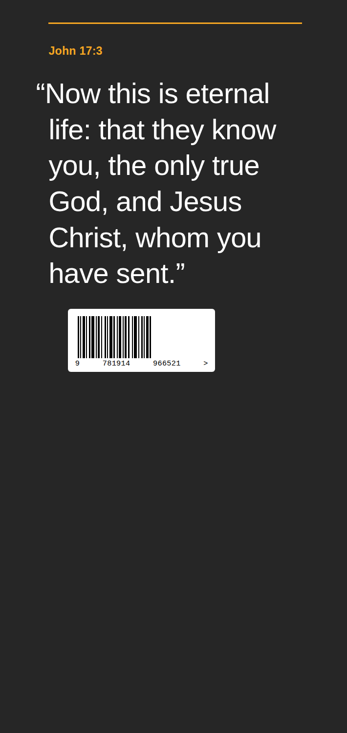John 17:3
“Now this is eternal life: that they know you, the only true God, and Jesus Christ, whom you have sent.”
9 781914 966521 >